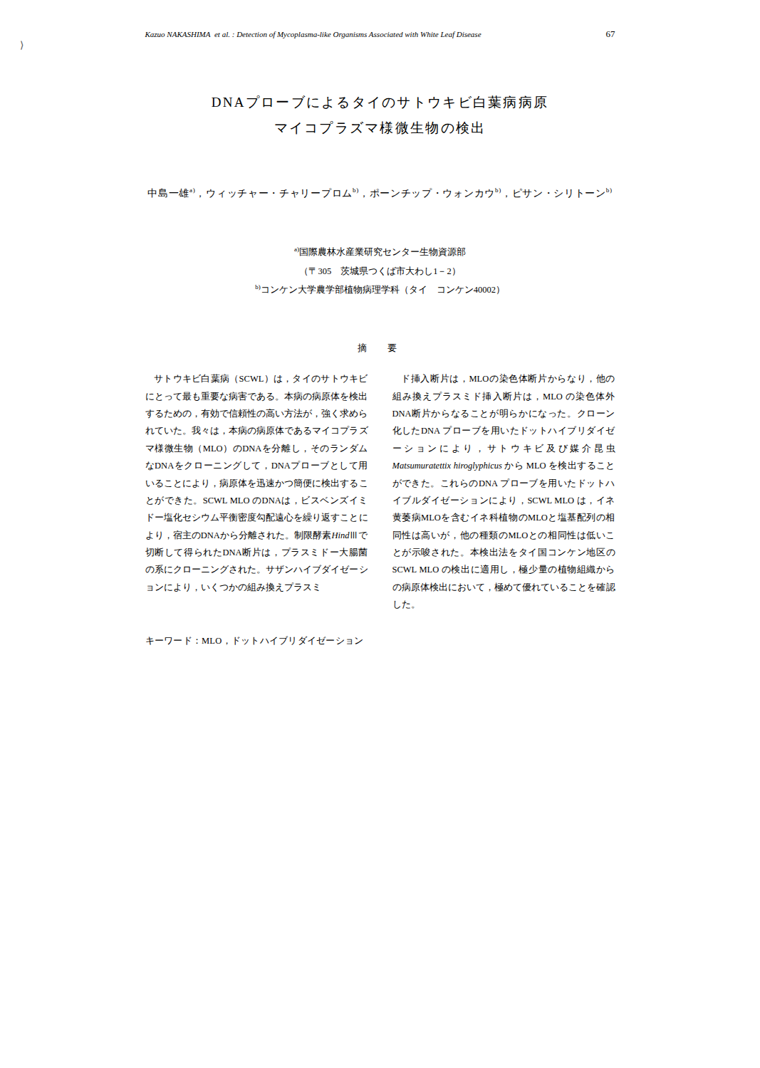⟩
Kazuo NAKASHIMA et al. : Detection of Mycoplasma-like Organisms Associated with White Leaf Disease 67
DNAプローブによるタイのサトウキビ白葉病病原
マイコプラズマ様微生物の検出
中島一雄a)，ウィッチャー・チャリープロムb)，ポーンチップ・ウォンカウb)，ピサン・シリトーンb)
a)国際農林水産業研究センター生物資源部
（〒305　茨城県つくば市大わし1－2）
b)コンケン大学農学部植物病理学科（タイ　コンケン40002）
摘　要
サトウキビ白葉病（SCWL）は，タイのサトウキビにとって最も重要な病害である。本病の病原体を検出するための，有効で信頼性の高い方法が，強く求められていた。我々は，本病の病原体であるマイコプラズマ様微生物（MLO）のDNAを分離し，そのランダムなDNAをクローニングして，DNAプローブとして用いることにより，病原体を迅速かつ簡便に検出することができた。SCWL MLO のDNAは，ビスベンズイミドー塩化セシウム平衡密度勾配遠心を繰り返すことにより，宿主のDNAから分離された。制限酵素Hind Ⅲで切断して得られたDNA断片は，プラスミドー大腸菌の系にクローニングされた。サザンハイブダイゼーションにより，いくつかの組み換えプラスミ
ド挿入断片は，MLOの染色体断片からなり，他の組み換えプラスミド挿入断片は，MLO の染色体外DNA断片からなることが明らかになった。クローン化したDNA プローブを用いたドットハイブリダイゼーションにより，サトウキビ及び媒介昆虫 Matsumuratettix hiroglyphicus から MLO を検出することができた。これらのDNA プローブを用いたドットハイブルダイゼーションにより，SCWL MLO は，イネ黄萎病MLOを含むイネ科植物のMLOと塩基配列の相同性は高いが，他の種類のMLOとの相同性は低いことが示唆された。本検出法をタイ国コンケン地区のSCWL MLO の検出に適用し，極少量の植物組織からの病原体検出において，極めて優れていることを確認した。
キーワード：MLO，ドットハイブリダイゼーション